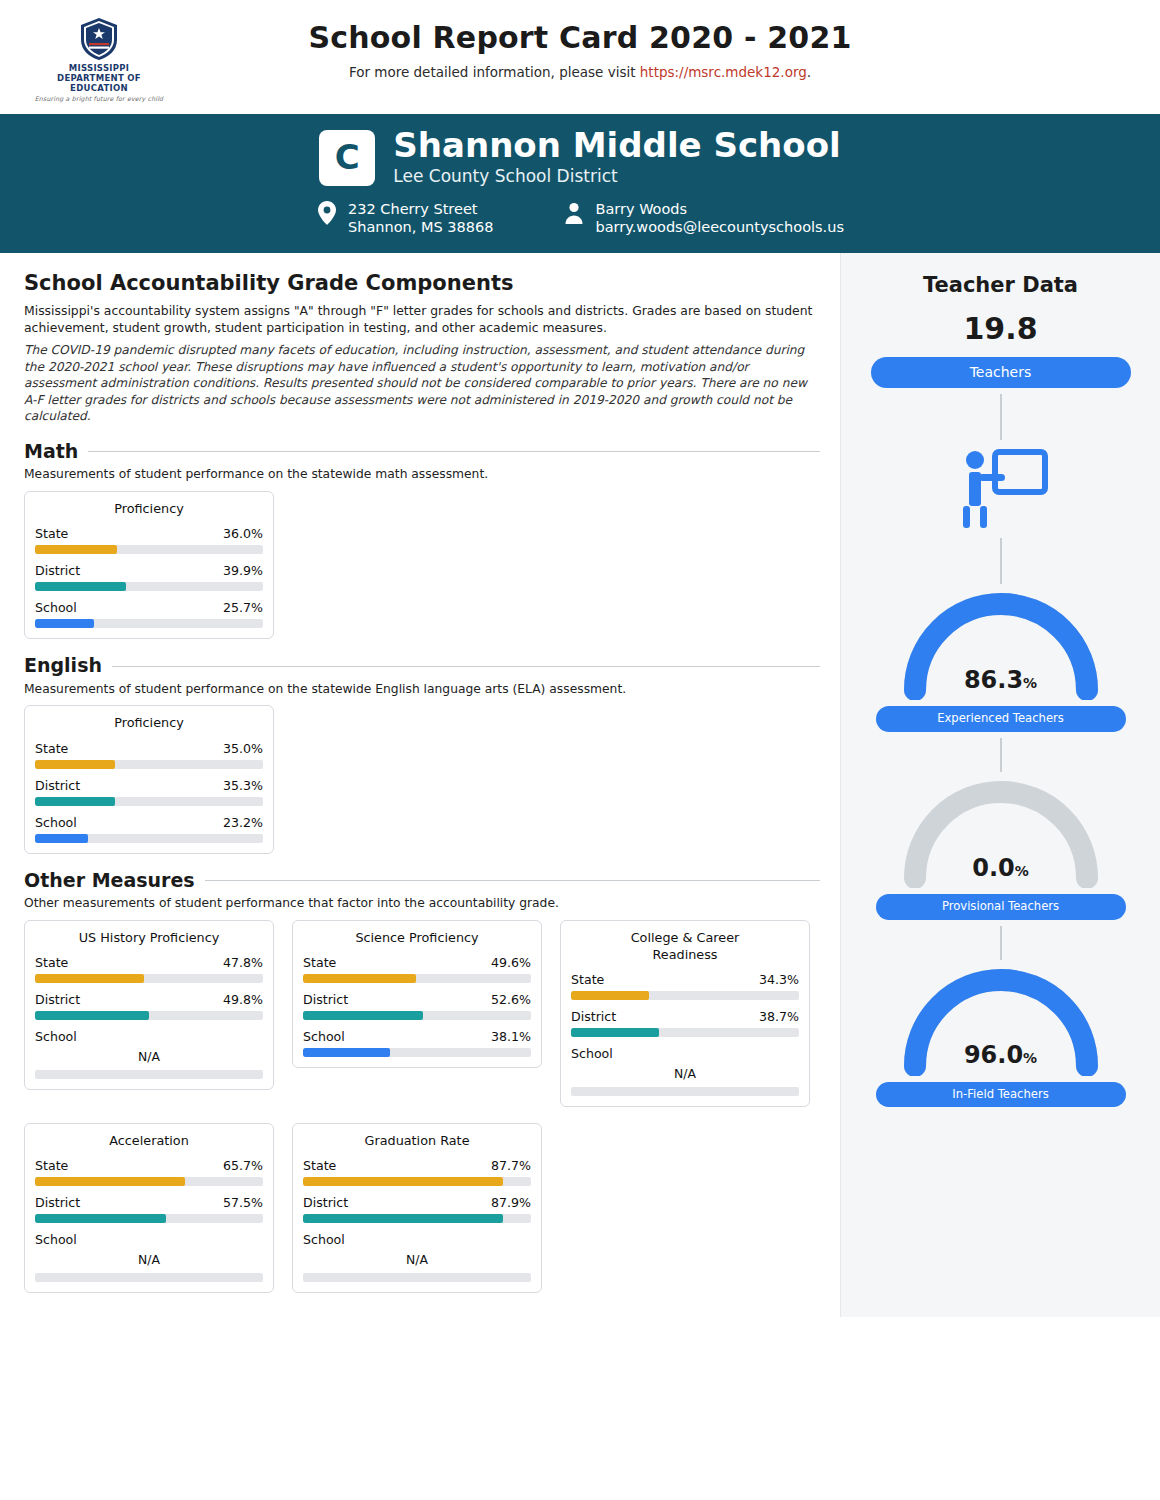MISSISSIPPI
DEPARTMENT OF
EDUCATION
Ensuring a bright future for every child
School Report Card 2020 - 2021
For more detailed information, please visit https://msrc.mdek12.org.
C
Shannon Middle School
Lee County School District
232 Cherry Street
Shannon, MS 38868
Barry Woods
barry.woods@leecountyschools.us
School Accountability Grade Components
Mississippi's accountability system assigns "A" through "F" letter grades for schools and districts. Grades are based on student achievement, student growth, student participation in testing, and other academic measures.
The COVID-19 pandemic disrupted many facets of education, including instruction, assessment, and student attendance during the 2020-2021 school year. These disruptions may have influenced a student's opportunity to learn, motivation and/or assessment administration conditions. Results presented should not be considered comparable to prior years. There are no new A-F letter grades for districts and schools because assessments were not administered in 2019-2020 and growth could not be calculated.
Math
Measurements of student performance on the statewide math assessment.
Proficiency
State 36.0%
District 39.9%
School 25.7%
English
Measurements of student performance on the statewide English language arts (ELA) assessment.
Proficiency
State 35.0%
District 35.3%
School 23.2%
Other Measures
Other measurements of student performance that factor into the accountability grade.
US History Proficiency
State 47.8%
District 49.8%
School
N/A
Science Proficiency
State 49.6%
District 52.6%
School 38.1%
College & Career
Readiness
State 34.3%
District 38.7%
School
N/A
Acceleration
State 65.7%
District 57.5%
School
N/A
Graduation Rate
State 87.7%
District 87.9%
School
N/A
Teacher Data
19.8
Teachers
86.3%
Experienced Teachers
0.0%
Provisional Teachers
96.0%
In-Field Teachers